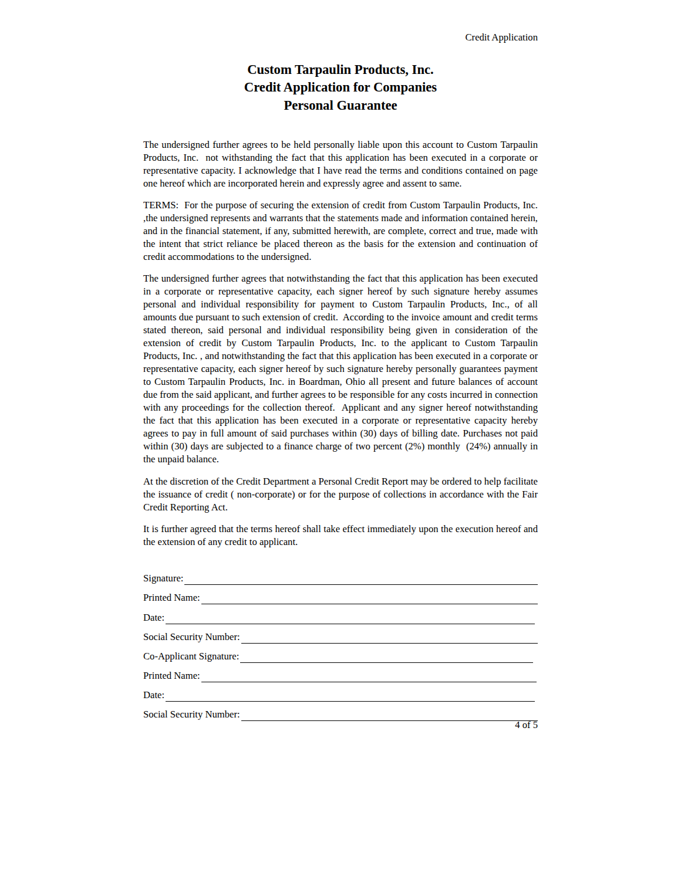Credit Application
Custom Tarpaulin Products, Inc.
Credit Application for Companies
Personal Guarantee
The undersigned further agrees to be held personally liable upon this account to Custom Tarpaulin Products, Inc. not withstanding the fact that this application has been executed in a corporate or representative capacity. I acknowledge that I have read the terms and conditions contained on page one hereof which are incorporated herein and expressly agree and assent to same.
TERMS: For the purpose of securing the extension of credit from Custom Tarpaulin Products, Inc. ,the undersigned represents and warrants that the statements made and information contained herein, and in the financial statement, if any, submitted herewith, are complete, correct and true, made with the intent that strict reliance be placed thereon as the basis for the extension and continuation of credit accommodations to the undersigned.
The undersigned further agrees that notwithstanding the fact that this application has been executed in a corporate or representative capacity, each signer hereof by such signature hereby assumes personal and individual responsibility for payment to Custom Tarpaulin Products, Inc., of all amounts due pursuant to such extension of credit. According to the invoice amount and credit terms stated thereon, said personal and individual responsibility being given in consideration of the extension of credit by Custom Tarpaulin Products, Inc. to the applicant to Custom Tarpaulin Products, Inc. , and notwithstanding the fact that this application has been executed in a corporate or representative capacity, each signer hereof by such signature hereby personally guarantees payment to Custom Tarpaulin Products, Inc. in Boardman, Ohio all present and future balances of account due from the said applicant, and further agrees to be responsible for any costs incurred in connection with any proceedings for the collection thereof. Applicant and any signer hereof notwithstanding the fact that this application has been executed in a corporate or representative capacity hereby agrees to pay in full amount of said purchases within (30) days of billing date. Purchases not paid within (30) days are subjected to a finance charge of two percent (2%) monthly (24%) annually in the unpaid balance.
At the discretion of the Credit Department a Personal Credit Report may be ordered to help facilitate the issuance of credit ( non-corporate) or for the purpose of collections in accordance with the Fair Credit Reporting Act.
It is further agreed that the terms hereof shall take effect immediately upon the execution hereof and the extension of any credit to applicant.
Signature:
Printed Name:
Date:
Social Security Number:
Co-Applicant Signature:
Printed Name:
Date:
Social Security Number:
4 of 5